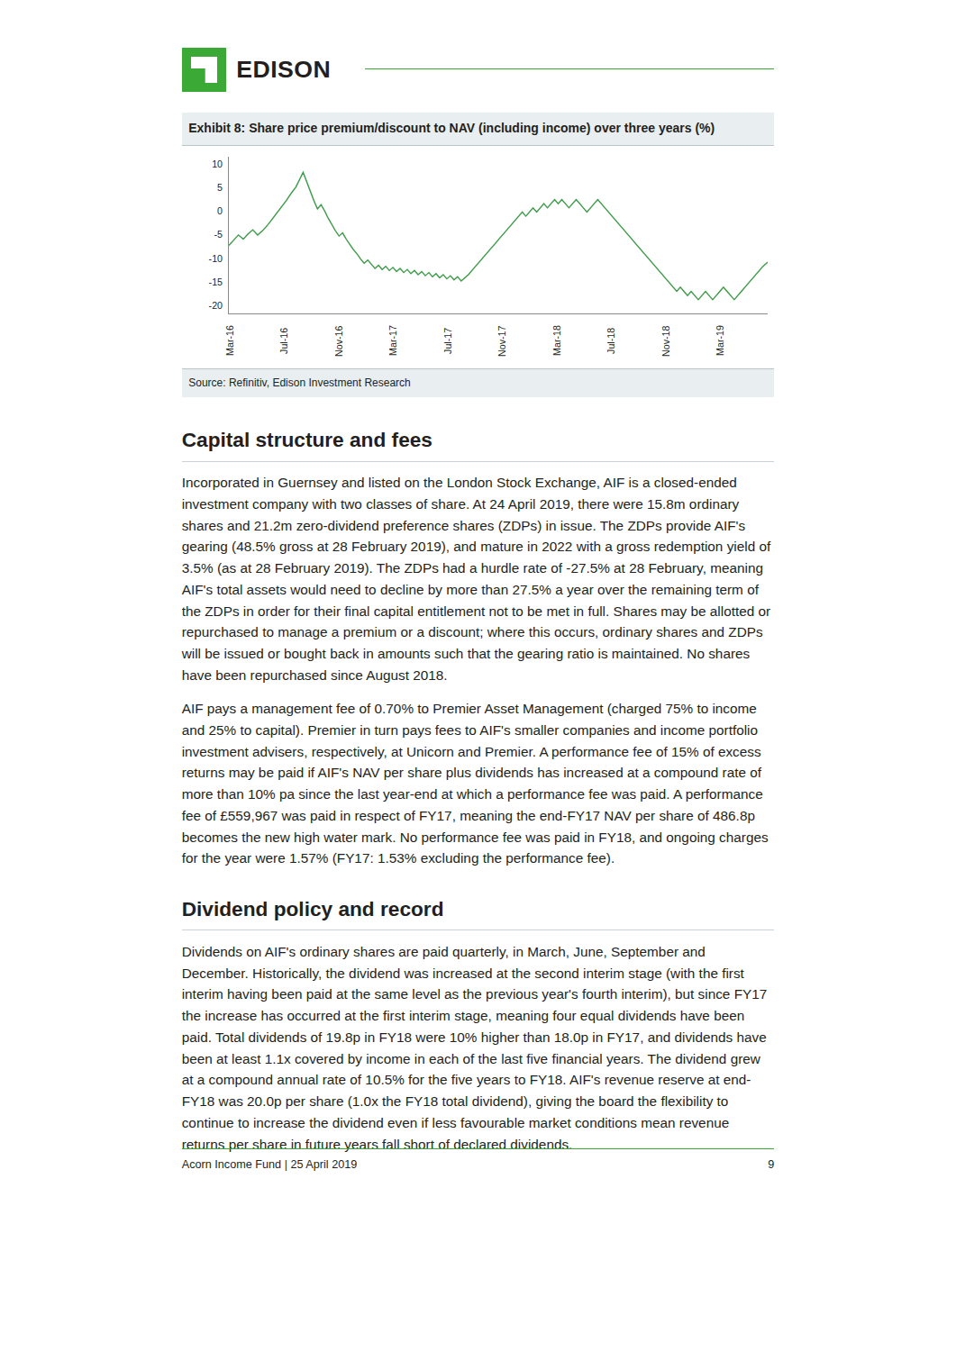EDISON
Exhibit 8: Share price premium/discount to NAV (including income) over three years (%)
10 5 0 -5 -10 -15 -20
Mar-16 Jul-16 Nov-16 Mar-17 Jul-17 Nov-17 Mar-18 Jul-18 Nov-18 Mar-19
Source: Refinitiv, Edison Investment Research
Capital structure and fees
Incorporated in Guernsey and listed on the London Stock Exchange, AIF is a closed-ended investment company with two classes of share. At 24 April 2019, there were 15.8m ordinary shares and 21.2m zero-dividend preference shares (ZDPs) in issue. The ZDPs provide AIF's gearing (48.5% gross at 28 February 2019), and mature in 2022 with a gross redemption yield of 3.5% (as at 28 February 2019). The ZDPs had a hurdle rate of -27.5% at 28 February, meaning AIF's total assets would need to decline by more than 27.5% a year over the remaining term of the ZDPs in order for their final capital entitlement not to be met in full. Shares may be allotted or repurchased to manage a premium or a discount; where this occurs, ordinary shares and ZDPs will be issued or bought back in amounts such that the gearing ratio is maintained. No shares have been repurchased since August 2018.
AIF pays a management fee of 0.70% to Premier Asset Management (charged 75% to income and 25% to capital). Premier in turn pays fees to AIF's smaller companies and income portfolio investment advisers, respectively, at Unicorn and Premier. A performance fee of 15% of excess returns may be paid if AIF's NAV per share plus dividends has increased at a compound rate of more than 10% pa since the last year-end at which a performance fee was paid. A performance fee of £559,967 was paid in respect of FY17, meaning the end-FY17 NAV per share of 486.8p becomes the new high water mark. No performance fee was paid in FY18, and ongoing charges for the year were 1.57% (FY17: 1.53% excluding the performance fee).
Dividend policy and record
Dividends on AIF's ordinary shares are paid quarterly, in March, June, September and December. Historically, the dividend was increased at the second interim stage (with the first interim having been paid at the same level as the previous year's fourth interim), but since FY17 the increase has occurred at the first interim stage, meaning four equal dividends have been paid. Total dividends of 19.8p in FY18 were 10% higher than 18.0p in FY17, and dividends have been at least 1.1x covered by income in each of the last five financial years. The dividend grew at a compound annual rate of 10.5% for the five years to FY18. AIF's revenue reserve at end-FY18 was 20.0p per share (1.0x the FY18 total dividend), giving the board the flexibility to continue to increase the dividend even if less favourable market conditions mean revenue returns per share in future years fall short of declared dividends.
Acorn Income Fund | 25 April 2019 9